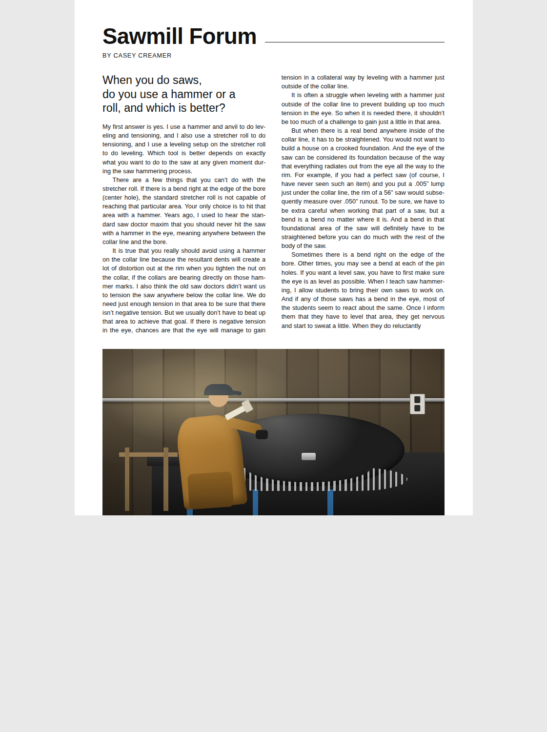Sawmill Forum
By Casey Creamer
When you do saws,
do you use a hammer or a
roll, and which is better?
My first answer is yes. I use a hammer and anvil to do leveling and tensioning, and I also use a stretcher roll to do tensioning, and I use a leveling setup on the stretcher roll to do leveling. Which tool is better depends on exactly what you want to do to the saw at any given moment during the saw hammering process.
There are a few things that you can’t do with the stretcher roll. If there is a bend right at the edge of the bore (center hole), the standard stretcher roll is not capable of reaching that particular area. Your only choice is to hit that area with a hammer. Years ago, I used to hear the standard saw doctor maxim that you should never hit the saw with a hammer in the eye, meaning anywhere between the collar line and the bore.
It is true that you really should avoid using a hammer on the collar line because the resultant dents will create a lot of distortion out at the rim when you tighten the nut on the collar, if the collars are bearing directly on those hammer marks. I also think the old saw doctors didn’t want us to tension the saw anywhere below the collar line. We do need just enough tension in that area to be sure that there isn’t negative tension. But we usually don’t have to beat up that area to achieve that goal. If there is negative tension in the eye, chances are that the eye will manage to gain tension in a collateral way by leveling with a hammer just outside of the collar line.
It is often a struggle when leveling with a hammer just outside of the collar line to prevent building up too much tension in the eye. So when it is needed there, it shouldn’t be too much of a challenge to gain just a little in that area.
But when there is a real bend anywhere inside of the collar line, it has to be straightened. You would not want to build a house on a crooked foundation. And the eye of the saw can be considered its foundation because of the way that everything radiates out from the eye all the way to the rim. For example, if you had a perfect saw (of course, I have never seen such an item) and you put a .005” lump just under the collar line, the rim of a 56” saw would subsequently measure over .050” runout. To be sure, we have to be extra careful when working that part of a saw, but a bend is a bend no matter where it is. And a bend in that foundational area of the saw will definitely have to be straightened before you can do much with the rest of the body of the saw.
Sometimes there is a bend right on the edge of the bore. Other times, you may see a bend at each of the pin holes. If you want a level saw, you have to first make sure the eye is as level as possible. When I teach saw hammering, I allow students to bring their own saws to work on. And if any of those saws has a bend in the eye, most of the students seem to react about the same. Once I inform them that they have to level that area, they get nervous and start to sweat a little. When they do reluctantly